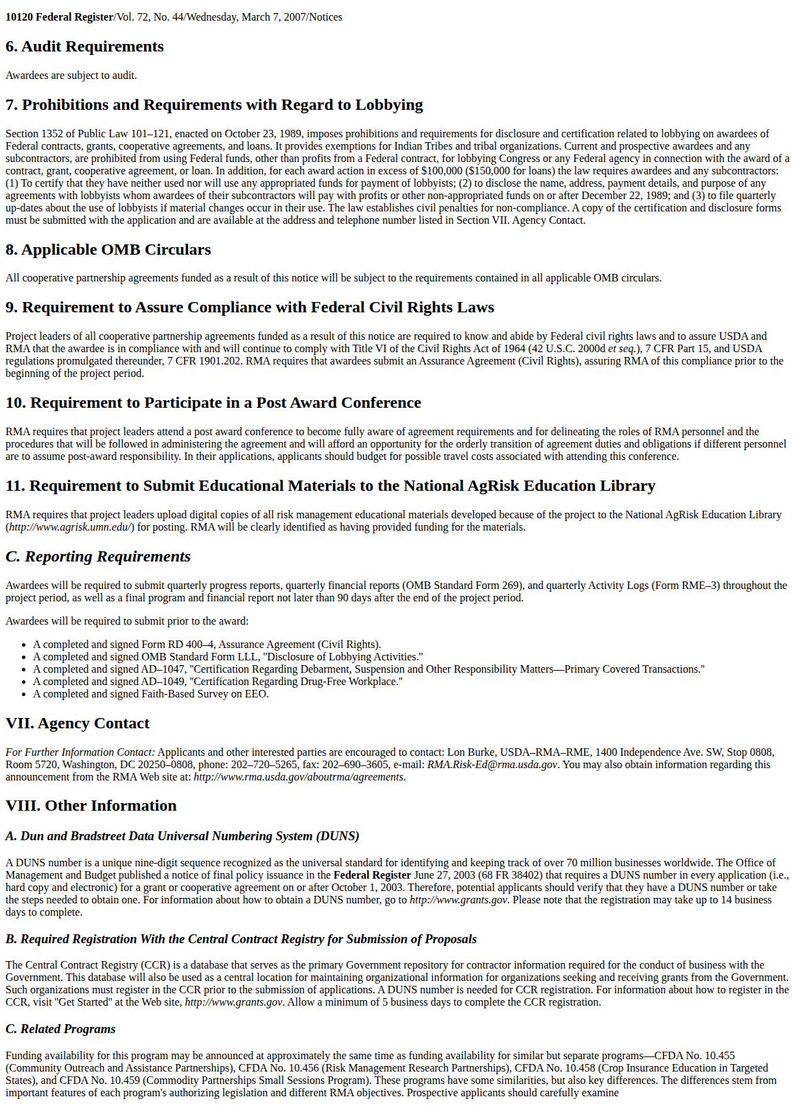10120 Federal Register/Vol. 72, No. 44/Wednesday, March 7, 2007/Notices
6. Audit Requirements
Awardees are subject to audit.
7. Prohibitions and Requirements with Regard to Lobbying
Section 1352 of Public Law 101–121, enacted on October 23, 1989, imposes prohibitions and requirements for disclosure and certification related to lobbying on awardees of Federal contracts, grants, cooperative agreements, and loans. It provides exemptions for Indian Tribes and tribal organizations. Current and prospective awardees and any subcontractors, are prohibited from using Federal funds, other than profits from a Federal contract, for lobbying Congress or any Federal agency in connection with the award of a contract, grant, cooperative agreement, or loan. In addition, for each award action in excess of $100,000 ($150,000 for loans) the law requires awardees and any subcontractors: (1) To certify that they have neither used nor will use any appropriated funds for payment of lobbyists; (2) to disclose the name, address, payment details, and purpose of any agreements with lobbyists whom awardees of their subcontractors will pay with profits or other non-appropriated funds on or after December 22, 1989; and (3) to file quarterly up-dates about the use of lobbyists if material changes occur in their use. The law establishes civil penalties for non-compliance. A copy of the certification and disclosure forms must be submitted with the application and are available at the address and telephone number listed in Section VII. Agency Contact.
8. Applicable OMB Circulars
All cooperative partnership agreements funded as a result of this notice will be subject to the requirements contained in all applicable OMB circulars.
9. Requirement to Assure Compliance with Federal Civil Rights Laws
Project leaders of all cooperative partnership agreements funded as a result of this notice are required to know and abide by Federal civil rights laws and to assure USDA and RMA that the awardee is in compliance with and will continue to comply with Title VI of the Civil Rights Act of 1964 (42 U.S.C. 2000d et seq.), 7 CFR Part 15, and USDA regulations promulgated thereunder, 7 CFR 1901.202. RMA requires that awardees submit an Assurance Agreement (Civil Rights), assuring RMA of this compliance prior to the beginning of the project period.
10. Requirement to Participate in a Post Award Conference
RMA requires that project leaders attend a post award conference to become fully aware of agreement requirements and for delineating the roles of RMA personnel and the procedures that will be followed in administering the agreement and will afford an opportunity for the orderly transition of agreement duties and obligations if different personnel are to assume post-award responsibility. In their applications, applicants should budget for possible travel costs associated with attending this conference.
11. Requirement to Submit Educational Materials to the National AgRisk Education Library
RMA requires that project leaders upload digital copies of all risk management educational materials developed because of the project to the National AgRisk Education Library (http://www.agrisk.umn.edu/) for posting. RMA will be clearly identified as having provided funding for the materials.
C. Reporting Requirements
Awardees will be required to submit quarterly progress reports, quarterly financial reports (OMB Standard Form 269), and quarterly Activity Logs (Form RME–3) throughout the project period, as well as a final program and financial report not later than 90 days after the end of the project period.
Awardees will be required to submit prior to the award:
A completed and signed Form RD 400–4, Assurance Agreement (Civil Rights).
A completed and signed OMB Standard Form LLL, ''Disclosure of Lobbying Activities.''
A completed and signed AD–1047, ''Certification Regarding Debarment, Suspension and Other Responsibility Matters—Primary Covered Transactions.''
A completed and signed AD–1049, ''Certification Regarding Drug-Free Workplace.''
A completed and signed Faith-Based Survey on EEO.
VII. Agency Contact
For Further Information Contact: Applicants and other interested parties are encouraged to contact: Lon Burke, USDA–RMA–RME, 1400 Independence Ave. SW, Stop 0808, Room 5720, Washington, DC 20250–0808, phone: 202–720–5265, fax: 202–690–3605, e-mail: RMA.Risk-Ed@rma.usda.gov. You may also obtain information regarding this announcement from the RMA Web site at: http://www.rma.usda.gov/aboutrma/agreements.
VIII. Other Information
A. Dun and Bradstreet Data Universal Numbering System (DUNS)
A DUNS number is a unique nine-digit sequence recognized as the universal standard for identifying and keeping track of over 70 million businesses worldwide. The Office of Management and Budget published a notice of final policy issuance in the Federal Register June 27, 2003 (68 FR 38402) that requires a DUNS number in every application (i.e., hard copy and electronic) for a grant or cooperative agreement on or after October 1, 2003. Therefore, potential applicants should verify that they have a DUNS number or take the steps needed to obtain one. For information about how to obtain a DUNS number, go to http://www.grants.gov. Please note that the registration may take up to 14 business days to complete.
B. Required Registration With the Central Contract Registry for Submission of Proposals
The Central Contract Registry (CCR) is a database that serves as the primary Government repository for contractor information required for the conduct of business with the Government. This database will also be used as a central location for maintaining organizational information for organizations seeking and receiving grants from the Government. Such organizations must register in the CCR prior to the submission of applications. A DUNS number is needed for CCR registration. For information about how to register in the CCR, visit ''Get Started'' at the Web site, http://www.grants.gov. Allow a minimum of 5 business days to complete the CCR registration.
C. Related Programs
Funding availability for this program may be announced at approximately the same time as funding availability for similar but separate programs—CFDA No. 10.455 (Community Outreach and Assistance Partnerships), CFDA No. 10.456 (Risk Management Research Partnerships), CFDA No. 10.458 (Crop Insurance Education in Targeted States), and CFDA No. 10.459 (Commodity Partnerships Small Sessions Program). These programs have some similarities, but also key differences. The differences stem from important features of each program's authorizing legislation and different RMA objectives. Prospective applicants should carefully examine